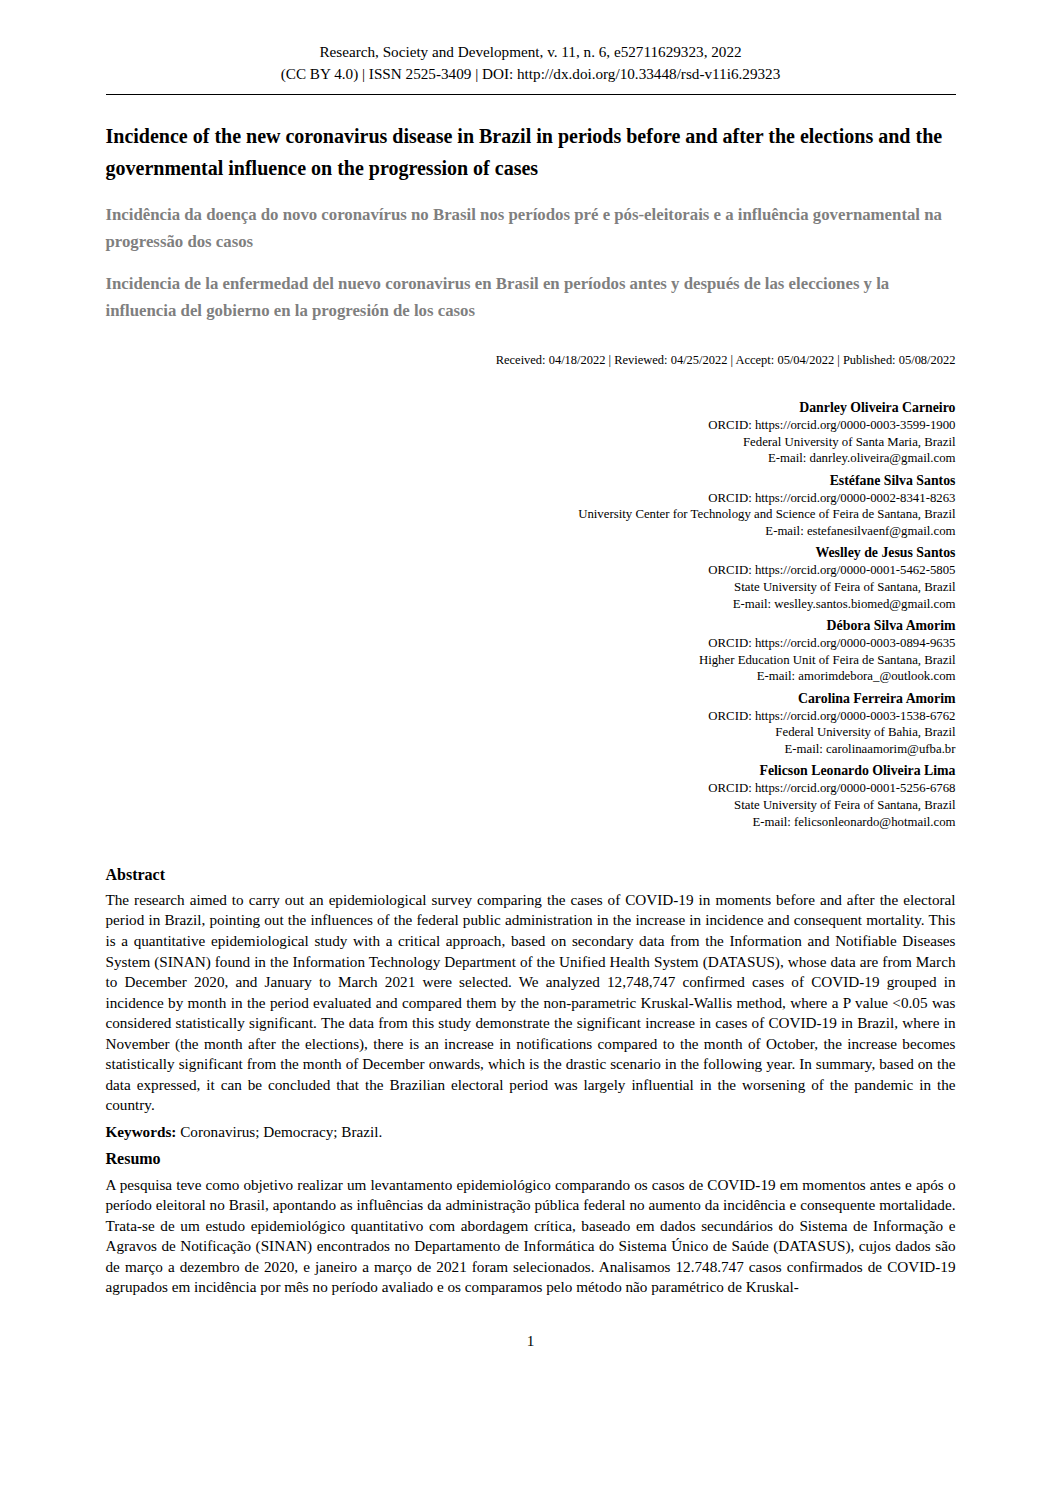Research, Society and Development, v. 11, n. 6, e52711629323, 2022
(CC BY 4.0) | ISSN 2525-3409 | DOI: http://dx.doi.org/10.33448/rsd-v11i6.29323
Incidence of the new coronavirus disease in Brazil in periods before and after the elections and the governmental influence on the progression of cases
Incidência da doença do novo coronavírus no Brasil nos períodos pré e pós-eleitorais e a influência governamental na progressão dos casos
Incidencia de la enfermedad del nuevo coronavirus en Brasil en períodos antes y después de las elecciones y la influencia del gobierno en la progresión de los casos
Received: 04/18/2022 | Reviewed: 04/25/2022 | Accept: 05/04/2022 | Published: 05/08/2022
Danrley Oliveira Carneiro ORCID: https://orcid.org/0000-0003-3599-1900 Federal University of Santa Maria, Brazil E-mail: danrley.oliveira@gmail.com Estéfane Silva Santos ORCID: https://orcid.org/0000-0002-8341-8263 University Center for Technology and Science of Feira de Santana, Brazil E-mail: estefanesilvaenf@gmail.com Weslley de Jesus Santos ORCID: https://orcid.org/0000-0001-5462-5805 State University of Feira of Santana, Brazil E-mail: weslley.santos.biomed@gmail.com Débora Silva Amorim ORCID: https://orcid.org/0000-0003-0894-9635 Higher Education Unit of Feira de Santana, Brazil E-mail: amorimdebora_@outlook.com Carolina Ferreira Amorim ORCID: https://orcid.org/0000-0003-1538-6762 Federal University of Bahia, Brazil E-mail: carolinaamorim@ufba.br Felicson Leonardo Oliveira Lima ORCID: https://orcid.org/0000-0001-5256-6768 State University of Feira of Santana, Brazil E-mail: felicsonleonardo@hotmail.com
Abstract
The research aimed to carry out an epidemiological survey comparing the cases of COVID-19 in moments before and after the electoral period in Brazil, pointing out the influences of the federal public administration in the increase in incidence and consequent mortality. This is a quantitative epidemiological study with a critical approach, based on secondary data from the Information and Notifiable Diseases System (SINAN) found in the Information Technology Department of the Unified Health System (DATASUS), whose data are from March to December 2020, and January to March 2021 were selected. We analyzed 12,748,747 confirmed cases of COVID-19 grouped in incidence by month in the period evaluated and compared them by the non-parametric Kruskal-Wallis method, where a P value <0.05 was considered statistically significant. The data from this study demonstrate the significant increase in cases of COVID-19 in Brazil, where in November (the month after the elections), there is an increase in notifications compared to the month of October, the increase becomes statistically significant from the month of December onwards, which is the drastic scenario in the following year. In summary, based on the data expressed, it can be concluded that the Brazilian electoral period was largely influential in the worsening of the pandemic in the country.
Keywords: Coronavirus; Democracy; Brazil.
Resumo
A pesquisa teve como objetivo realizar um levantamento epidemiológico comparando os casos de COVID-19 em momentos antes e após o período eleitoral no Brasil, apontando as influências da administração pública federal no aumento da incidência e consequente mortalidade. Trata-se de um estudo epidemiológico quantitativo com abordagem crítica, baseado em dados secundários do Sistema de Informação e Agravos de Notificação (SINAN) encontrados no Departamento de Informática do Sistema Único de Saúde (DATASUS), cujos dados são de março a dezembro de 2020, e janeiro a março de 2021 foram selecionados. Analisamos 12.748.747 casos confirmados de COVID-19 agrupados em incidência por mês no período avaliado e os comparamos pelo método não paramétrico de Kruskal-
1